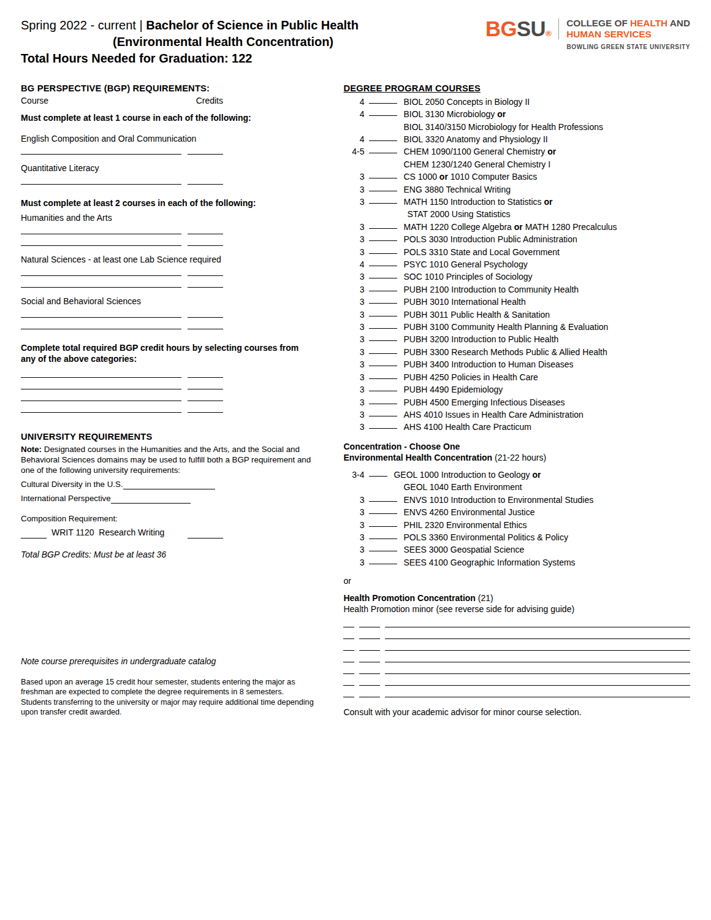Spring 2022 - current | Bachelor of Science in Public Health
(Environmental Health Concentration)
Total Hours Needed for Graduation: 122
BGSU® COLLEGE OF HEALTH AND
HUMAN SERVICES
BOWLING GREEN STATE UNIVERSITY
BG PERSPECTIVE (BGP) REQUIREMENTS:
Course Credits
Must complete at least 1 course in each of the following:
English Composition and Oral Communication
Quantitative Literacy
Must complete at least 2 courses in each of the following:
Humanities and the Arts
Natural Sciences - at least one Lab Science required
Social and Behavioral Sciences
Complete total required BGP credit hours by selecting courses from any of the above categories:
UNIVERSITY REQUIREMENTS
Note: Designated courses in the Humanities and the Arts, and the Social and Behavioral Sciences domains may be used to fulfill both a BGP requirement and one of the following university requirements:
Cultural Diversity in the U.S.
International Perspective
Composition Requirement:
WRIT 1120 Research Writing
Total BGP Credits: Must be at least 36
Note course prerequisites in undergraduate catalog
Based upon an average 15 credit hour semester, students entering the major as freshman are expected to complete the degree requirements in 8 semesters. Students transferring to the university or major may require additional time depending upon transfer credit awarded.
DEGREE PROGRAM COURSES
4 BIOL 2050 Concepts in Biology II
4 BIOL 3130 Microbiology or
BIOL 3140/3150 Microbiology for Health Professions
4 BIOL 3320 Anatomy and Physiology II
4-5 CHEM 1090/1100 General Chemistry or
CHEM 1230/1240 General Chemistry I
3 CS 1000 or 1010 Computer Basics
3 ENG 3880 Technical Writing
3 MATH 1150 Introduction to Statistics or
STAT 2000 Using Statistics
3 MATH 1220 College Algebra or MATH 1280 Precalculus
3 POLS 3030 Introduction Public Administration
3 POLS 3310 State and Local Government
4 PSYC 1010 General Psychology
3 SOC 1010 Principles of Sociology
3 PUBH 2100 Introduction to Community Health
3 PUBH 3010 International Health
3 PUBH 3011 Public Health & Sanitation
3 PUBH 3100 Community Health Planning & Evaluation
3 PUBH 3200 Introduction to Public Health
3 PUBH 3300 Research Methods Public & Allied Health
3 PUBH 3400 Introduction to Human Diseases
3 PUBH 4250 Policies in Health Care
3 PUBH 4490 Epidemiology
3 PUBH 4500 Emerging Infectious Diseases
3 AHS 4010 Issues in Health Care Administration
3 AHS 4100 Health Care Practicum
Concentration - Choose One
Environmental Health Concentration (21-22 hours)
3-4 GEOL 1000 Introduction to Geology or
GEOL 1040 Earth Environment
3 ENVS 1010 Introduction to Environmental Studies
3 ENVS 4260 Environmental Justice
3 PHIL 2320 Environmental Ethics
3 POLS 3360 Environmental Politics & Policy
3 SEES 3000 Geospatial Science
3 SEES 4100 Geographic Information Systems
or
Health Promotion Concentration (21)
Health Promotion minor (see reverse side for advising guide)
Consult with your academic advisor for minor course selection.